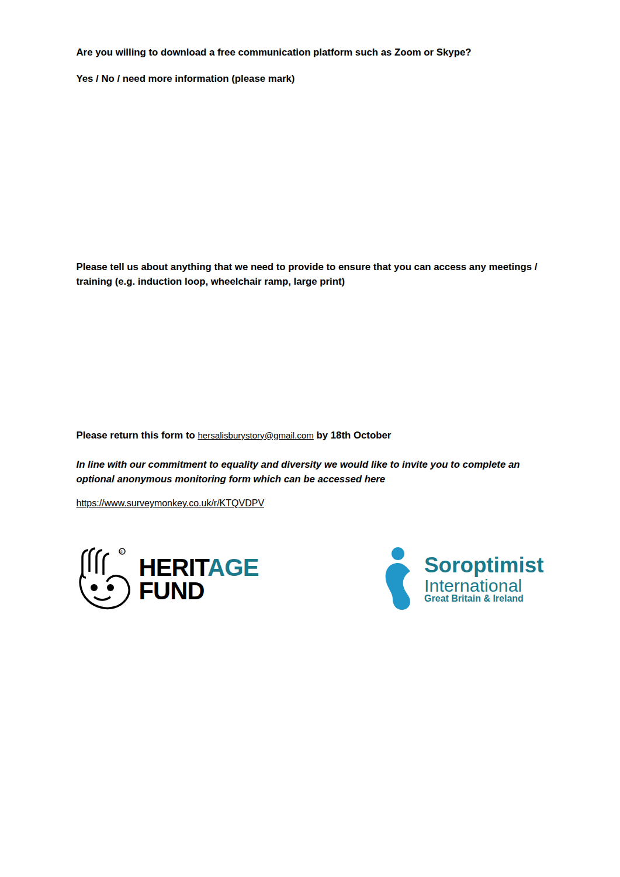Are you willing to download a free communication platform such as Zoom or Skype?
Yes / No / need more information (please mark)
Please tell us about anything that we need to provide to ensure that you can access any meetings / training (e.g. induction loop, wheelchair ramp, large print)
Please return this form to hersalisburystory@gmail.com by 18th October
In line with our commitment to equality and diversity we would like to invite you to complete an optional anonymous monitoring form which can be accessed here
https://www.surveymonkey.co.uk/r/KTQVDPV
®
HERITAGE
FUND
Soroptimist
International
Great Britain & Ireland